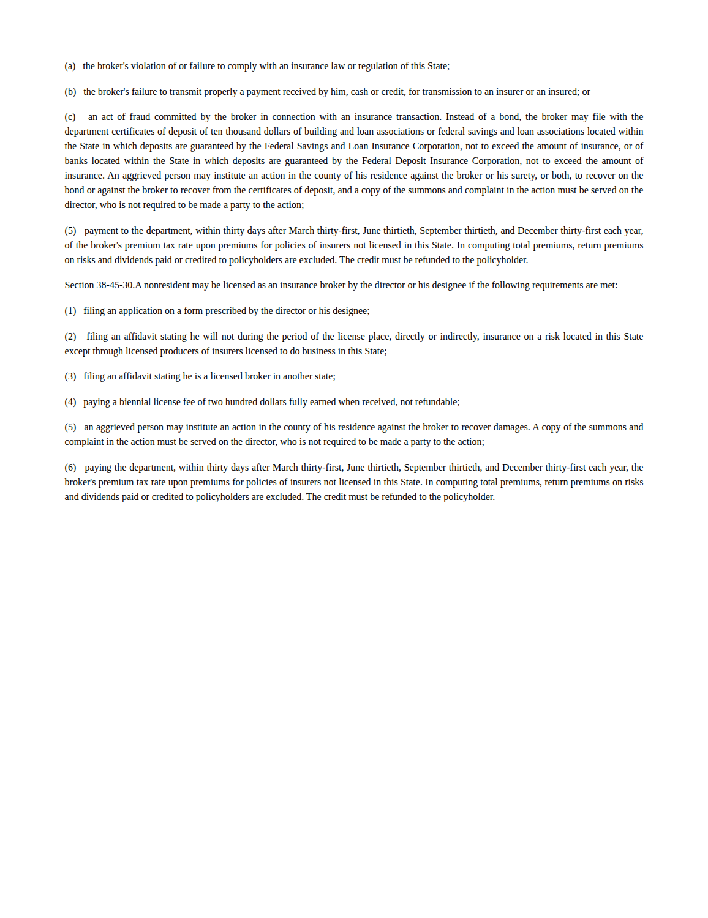(a) the broker's violation of or failure to comply with an insurance law or regulation of this State;
(b) the broker's failure to transmit properly a payment received by him, cash or credit, for transmission to an insurer or an insured; or
(c) an act of fraud committed by the broker in connection with an insurance transaction. Instead of a bond, the broker may file with the department certificates of deposit of ten thousand dollars of building and loan associations or federal savings and loan associations located within the State in which deposits are guaranteed by the Federal Savings and Loan Insurance Corporation, not to exceed the amount of insurance, or of banks located within the State in which deposits are guaranteed by the Federal Deposit Insurance Corporation, not to exceed the amount of insurance. An aggrieved person may institute an action in the county of his residence against the broker or his surety, or both, to recover on the bond or against the broker to recover from the certificates of deposit, and a copy of the summons and complaint in the action must be served on the director, who is not required to be made a party to the action;
(5) payment to the department, within thirty days after March thirty-first, June thirtieth, September thirtieth, and December thirty-first each year, of the broker's premium tax rate upon premiums for policies of insurers not licensed in this State. In computing total premiums, return premiums on risks and dividends paid or credited to policyholders are excluded. The credit must be refunded to the policyholder.
Section 38-45-30.A nonresident may be licensed as an insurance broker by the director or his designee if the following requirements are met:
(1) filing an application on a form prescribed by the director or his designee;
(2) filing an affidavit stating he will not during the period of the license place, directly or indirectly, insurance on a risk located in this State except through licensed producers of insurers licensed to do business in this State;
(3) filing an affidavit stating he is a licensed broker in another state;
(4) paying a biennial license fee of two hundred dollars fully earned when received, not refundable;
(5) an aggrieved person may institute an action in the county of his residence against the broker to recover damages. A copy of the summons and complaint in the action must be served on the director, who is not required to be made a party to the action;
(6) paying the department, within thirty days after March thirty-first, June thirtieth, September thirtieth, and December thirty-first each year, the broker's premium tax rate upon premiums for policies of insurers not licensed in this State. In computing total premiums, return premiums on risks and dividends paid or credited to policyholders are excluded. The credit must be refunded to the policyholder.